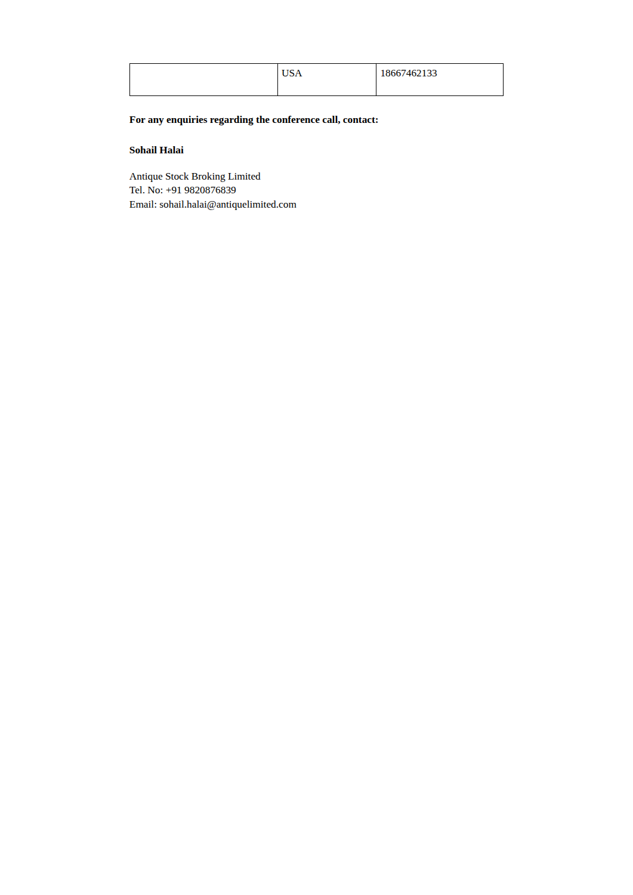| | USA | 18667462133 |
For any enquiries regarding the conference call, contact:
Sohail Halai
Antique Stock Broking Limited
Tel. No: +91 9820876839
Email: sohail.halai@antiquelimited.com